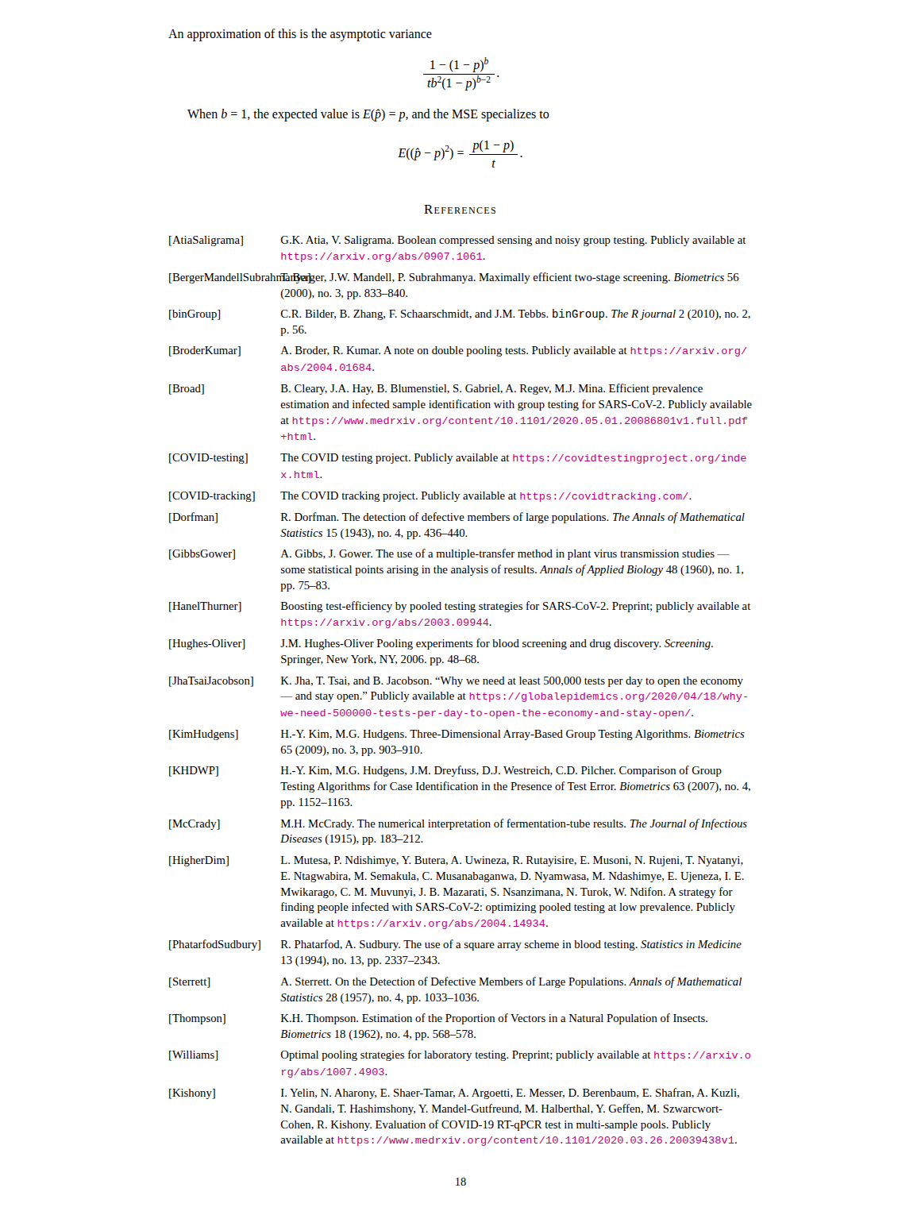An approximation of this is the asymptotic variance
1 − (1 − p)b tb2(1 − p)b−2 .
When b = 1, the expected value is E(p̂) = p, and the MSE specializes to
E((p̂ − p)2) = p(1 − p) t .
References
[AtiaSaligrama]
G.K. Atia, V. Saligrama. Boolean compressed sensing and noisy group testing. Publicly available at https://arxiv.org/abs/0907.1061.
[BergerMandellSubrahmanya]
T. Berger, J.W. Mandell, P. Subrahmanya. Maximally efficient two-stage screening. Biometrics 56 (2000), no. 3, pp. 833–840.
[binGroup]
C.R. Bilder, B. Zhang, F. Schaarschmidt, and J.M. Tebbs. binGroup. The R journal 2 (2010), no. 2, p. 56.
[BroderKumar]
A. Broder, R. Kumar. A note on double pooling tests. Publicly available at https://arxiv.org/abs/2004.01684.
[Broad]
B. Cleary, J.A. Hay, B. Blumenstiel, S. Gabriel, A. Regev, M.J. Mina. Efficient prevalence estimation and infected sample identification with group testing for SARS-CoV-2. Publicly available at https://www.medrxiv.org/content/10.1101/2020.05.01.20086801v1.full.pdf+html.
[COVID-testing]
The COVID testing project. Publicly available at https://covidtestingproject.org/index.html.
[COVID-tracking]
The COVID tracking project. Publicly available at https://covidtracking.com/.
[Dorfman]
R. Dorfman. The detection of defective members of large populations. The Annals of Mathematical Statistics 15 (1943), no. 4, pp. 436–440.
[GibbsGower]
A. Gibbs, J. Gower. The use of a multiple-transfer method in plant virus transmission studies — some statistical points arising in the analysis of results. Annals of Applied Biology 48 (1960), no. 1, pp. 75–83.
[HanelThurner]
Boosting test-efficiency by pooled testing strategies for SARS-CoV-2. Preprint; publicly available at https://arxiv.org/abs/2003.09944.
[Hughes-Oliver]
J.M. Hughes-Oliver Pooling experiments for blood screening and drug discovery. Screening. Springer, New York, NY, 2006. pp. 48–68.
[JhaTsaiJacobson]
K. Jha, T. Tsai, and B. Jacobson. “Why we need at least 500,000 tests per day to open the economy — and stay open.” Publicly available at https://globalepidemics.org/2020/04/18/why-we-need-500000-tests-per-day-to-open-the-economy-and-stay-open/.
[KimHudgens]
H.-Y. Kim, M.G. Hudgens. Three-Dimensional Array-Based Group Testing Algorithms. Biometrics 65 (2009), no. 3, pp. 903–910.
[KHDWP]
H.-Y. Kim, M.G. Hudgens, J.M. Dreyfuss, D.J. Westreich, C.D. Pilcher. Comparison of Group Testing Algorithms for Case Identification in the Presence of Test Error. Biometrics 63 (2007), no. 4, pp. 1152–1163.
[McCrady]
M.H. McCrady. The numerical interpretation of fermentation-tube results. The Journal of Infectious Diseases (1915), pp. 183–212.
[HigherDim]
L. Mutesa, P. Ndishimye, Y. Butera, A. Uwineza, R. Rutayisire, E. Musoni, N. Rujeni, T. Nyatanyi, E. Ntagwabira, M. Semakula, C. Musanabaganwa, D. Nyamwasa, M. Ndashimye, E. Ujeneza, I. E. Mwikarago, C. M. Muvunyi, J. B. Mazarati, S. Nsanzimana, N. Turok, W. Ndifon. A strategy for finding people infected with SARS-CoV-2: optimizing pooled testing at low prevalence. Publicly available at https://arxiv.org/abs/2004.14934.
[PhatarfodSudbury]
R. Phatarfod, A. Sudbury. The use of a square array scheme in blood testing. Statistics in Medicine 13 (1994), no. 13, pp. 2337–2343.
[Sterrett]
A. Sterrett. On the Detection of Defective Members of Large Populations. Annals of Mathematical Statistics 28 (1957), no. 4, pp. 1033–1036.
[Thompson]
K.H. Thompson. Estimation of the Proportion of Vectors in a Natural Population of Insects. Biometrics 18 (1962), no. 4, pp. 568–578.
[Williams]
Optimal pooling strategies for laboratory testing. Preprint; publicly available at https://arxiv.org/abs/1007.4903.
[Kishony]
I. Yelin, N. Aharony, E. Shaer-Tamar, A. Argoetti, E. Messer, D. Berenbaum, E. Shafran, A. Kuzli, N. Gandali, T. Hashimshony, Y. Mandel-Gutfreund, M. Halberthal, Y. Geffen, M. Szwarcwort-Cohen, R. Kishony. Evaluation of COVID-19 RT-qPCR test in multi-sample pools. Publicly available at https://www.medrxiv.org/content/10.1101/2020.03.26.20039438v1.
18